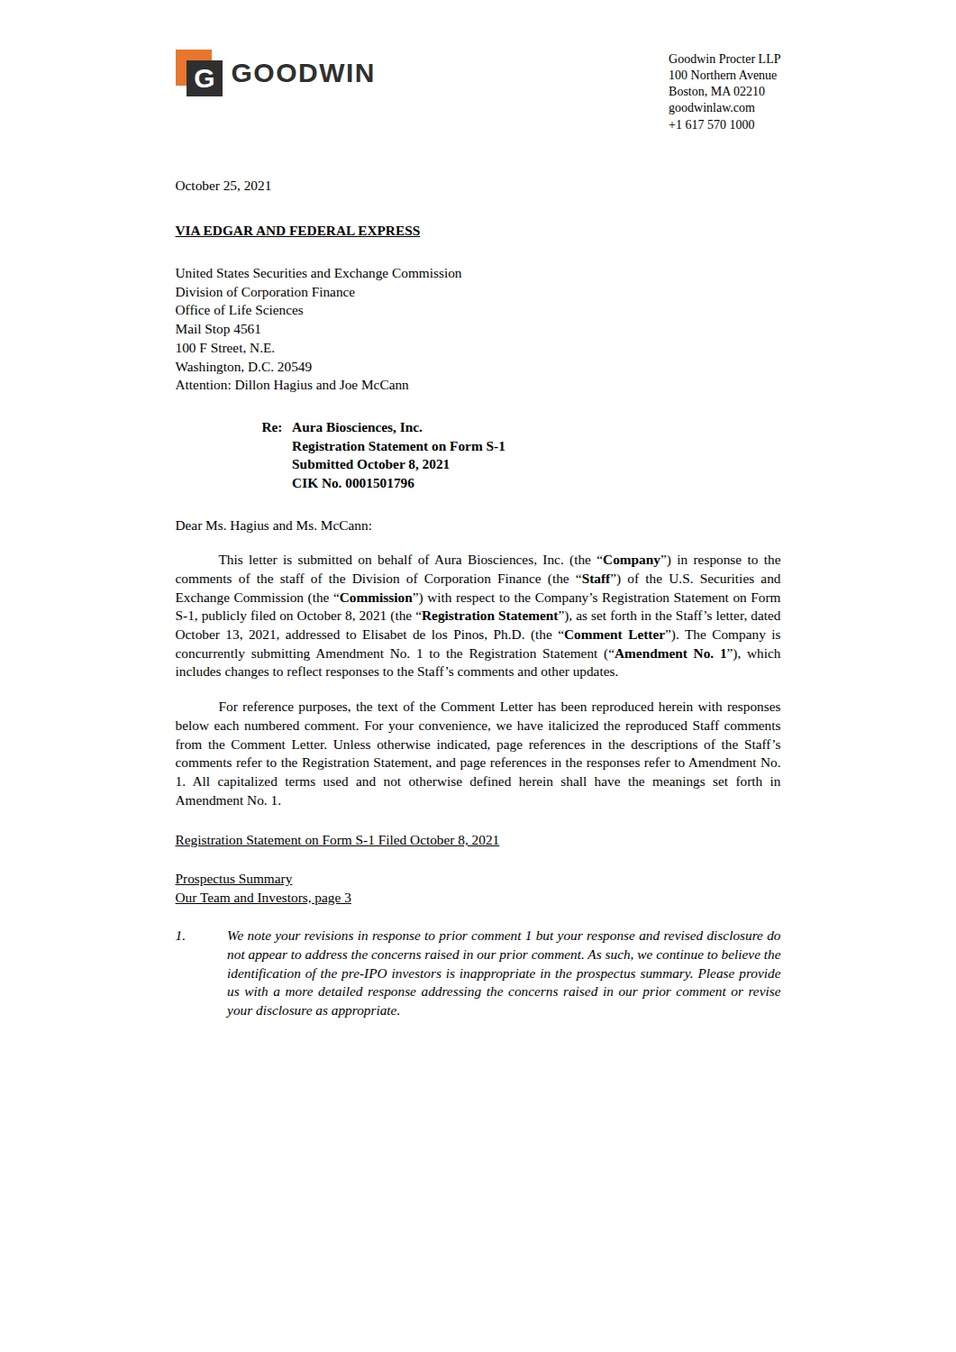G
GOODWIN
Goodwin Procter LLP
100 Northern Avenue
Boston, MA 02210
goodwinlaw.com
+1 617 570 1000
October 25, 2021
VIA EDGAR AND FEDERAL EXPRESS
United States Securities and Exchange Commission
Division of Corporation Finance
Office of Life Sciences
Mail Stop 4561
100 F Street, N.E.
Washington, D.C. 20549
Attention: Dillon Hagius and Joe McCann
Re: Aura Biosciences, Inc.
Registration Statement on Form S-1
Submitted October 8, 2021
CIK No. 0001501796
Dear Ms. Hagius and Ms. McCann:
This letter is submitted on behalf of Aura Biosciences, Inc. (the “Company”) in response to the comments of the staff of the Division of Corporation Finance (the “Staff”) of the U.S. Securities and Exchange Commission (the “Commission”) with respect to the Company’s Registration Statement on Form S-1, publicly filed on October 8, 2021 (the “Registration Statement”), as set forth in the Staff’s letter, dated October 13, 2021, addressed to Elisabet de los Pinos, Ph.D. (the “Comment Letter”). The Company is concurrently submitting Amendment No. 1 to the Registration Statement (“Amendment No. 1”), which includes changes to reflect responses to the Staff’s comments and other updates.
For reference purposes, the text of the Comment Letter has been reproduced herein with responses below each numbered comment. For your convenience, we have italicized the reproduced Staff comments from the Comment Letter. Unless otherwise indicated, page references in the descriptions of the Staff’s comments refer to the Registration Statement, and page references in the responses refer to Amendment No. 1. All capitalized terms used and not otherwise defined herein shall have the meanings set forth in Amendment No. 1.
Registration Statement on Form S-1 Filed October 8, 2021
Prospectus Summary
Our Team and Investors, page 3
1.
We note your revisions in response to prior comment 1 but your response and revised disclosure do not appear to address the concerns raised in our prior comment. As such, we continue to believe the identification of the pre-IPO investors is inappropriate in the prospectus summary. Please provide us with a more detailed response addressing the concerns raised in our prior comment or revise your disclosure as appropriate.